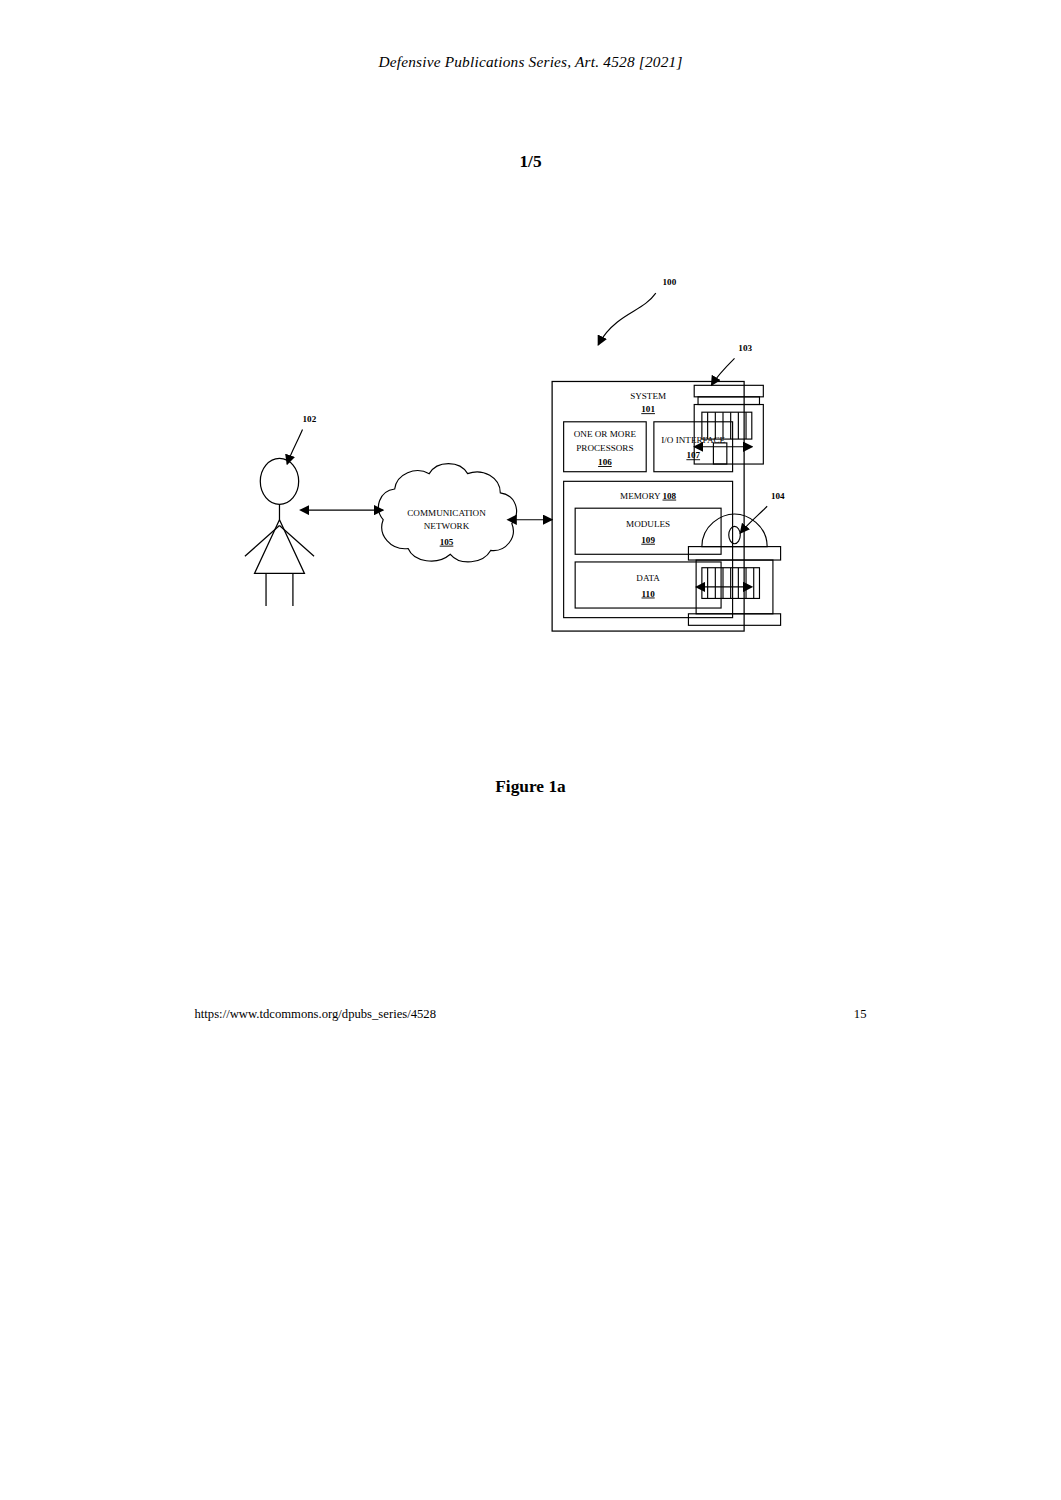Defensive Publications Series, Art. 4528 [2021]
1/5
100 103 102 104 COMMUNICATION NETWORK 105 SYSTEM 101 ONE OR MORE PROCESSORS 106 I/O INTERFACE 107 MEMORY 108 MODULES 109 DATA 110
Figure 1a
https://www.tdcommons.org/dpubs_series/4528 15